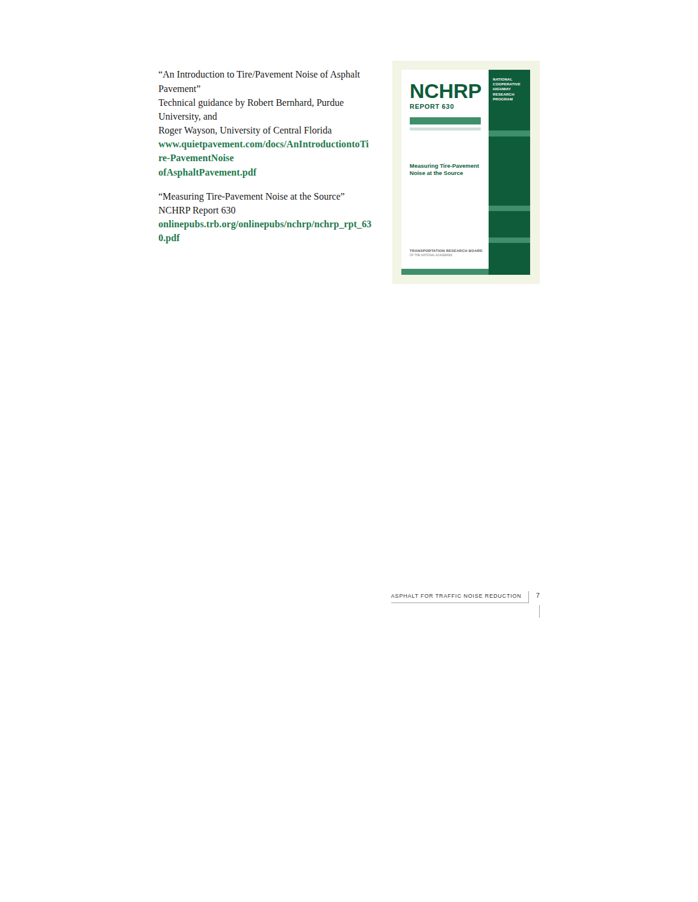“An Introduction to Tire/Pavement Noise of Asphalt Pavement”
Technical guidance by Robert Bernhard, Purdue University, and
Roger Wayson, University of Central Florida
www.quietpavement.com/docs/AnIntroductiontoTire-PavementNoise
ofAsphaltPavement.pdf
“Measuring Tire-Pavement Noise at the Source”
NCHRP Report 630
onlinepubs.trb.org/onlinepubs/nchrp/nchrp_rpt_630.pdf
NCHRP
REPORT 630
Measuring Tire-Pavement
Noise at the Source
TRANSPORTATION RESEARCH BOARD OF THE NATIONAL ACADEMIES
National
Cooperative
Highway
Research
Program
ASPHALT FOR TRAFFIC NOISE REDUCTION
7